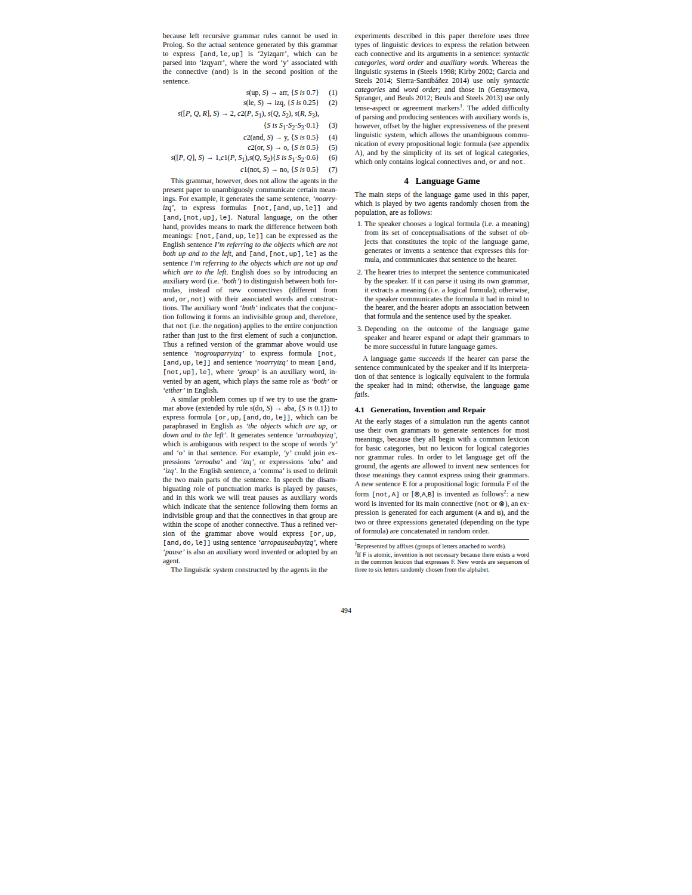because left recursive grammar rules cannot be used in Prolog. So the actual sentence generated by this grammar to express [and,le,up] is ‘2yizqarr’, which can be parsed into ‘izqyarr’, where the word ‘y’ associated with the connective (and) is in the second position of the sentence.
s(up, S) → arr, {S is 0.7}
(1)
s(le, S) → izq, {S is 0.25}
(2)
s([P, Q, R], S) → 2, c2(P, S1), s(Q, S2), s(R, S3),
{S is S1·S2·S3·0.1}
(3)
c2(and, S) → y, {S is 0.5}
(4)
c2(or, S) → o, {S is 0.5}
(5)
s([P, Q], S) → 1,c1(P, S1),s(Q, S2){S is S1·S2·0.6}
(6)
c1(not, S) → no, {S is 0.5}
(7)
This grammar, however, does not allow the agents in the present paper to unambiguosly communicate certain meanings. For example, it generates the same sentence, ‘noarryizq’, to express formulas [not,[and,up,le]] and [and,[not,up],le]. Natural language, on the other hand, provides means to mark the difference between both meanings: [not,[and,up,le]] can be expressed as the English sentence I’m referring to the objects which are not both up and to the left, and [and,[not,up],le] as the sentence I’m referring to the objects which are not up and which are to the left. English does so by introducing an auxiliary word (i.e. ‘both’) to distinguish between both formulas, instead of new connectives (different from and,or,not) with their associated words and constructions. The auxiliary word ‘both’ indicates that the conjunction following it forms an indivisible group and, therefore, that not (i.e. the negation) applies to the entire conjunction rather than just to the first element of such a conjunction. Thus a refined version of the grammar above would use sentence ‘nogrouparryizq’ to express formula [not,[and,up,le]] and sentence ‘noarryizq’ to mean [and,[not,up],le], where ‘group’ is an auxiliary word, invented by an agent, which plays the same role as ‘both’ or ‘either’ in English.
A similar problem comes up if we try to use the grammar above (extended by rule s(do, S) → aba, {S is 0.1}) to express formula [or,up,[and,do,le]], which can be paraphrased in English as ‘the objects which are up, or down and to the left’. It generates sentence ‘arroabayizq’, which is ambiguous with respect to the scope of words ‘y’ and ‘o’ in that sentence. For example, ‘y’ could join expressions ‘arroaba’ and ‘izq’, or expressions ‘aba’ and ‘izq’. In the English sentence, a ‘comma’ is used to delimit the two main parts of the sentence. In speech the disambiguating role of punctuation marks is played by pauses, and in this work we will treat pauses as auxiliary words which indicate that the sentence following them forms an indivisible group and that the connectives in that group are within the scope of another connective. Thus a refined version of the grammar above would express [or,up,[and,do,le]] using sentence ‘arropauseabayizq’, where ‘pause’ is also an auxiliary word invented or adopted by an agent.
The linguistic system constructed by the agents in the
experiments described in this paper therefore uses three types of linguistic devices to express the relation between each connective and its arguments in a sentence: syntactic categories, word order and auxiliary words. Whereas the linguistic systems in (Steels 1998; Kirby 2002; Garcia and Steels 2014; Sierra-Santibáñez 2014) use only syntactic categories and word order; and those in (Gerasymova, Spranger, and Beuls 2012; Beuls and Steels 2013) use only tense-aspect or agreement markers1. The added difficulty of parsing and producing sentences with auxiliary words is, however, offset by the higher expressiveness of the present linguistic system, which allows the unambiguous communication of every propositional logic formula (see appendix A), and by the simplicity of its set of logical categories, which only contains logical connectives and, or and not.
4 Language Game
The main steps of the language game used in this paper, which is played by two agents randomly chosen from the population, are as follows:
The speaker chooses a logical formula (i.e. a meaning) from its set of conceptualisations of the subset of objects that constitutes the topic of the language game, generates or invents a sentence that expresses this formula, and communicates that sentence to the hearer.
The hearer tries to interpret the sentence communicated by the speaker. If it can parse it using its own grammar, it extracts a meaning (i.e. a logical formula); otherwise, the speaker communicates the formula it had in mind to the hearer, and the hearer adopts an association between that formula and the sentence used by the speaker.
Depending on the outcome of the language game speaker and hearer expand or adapt their grammars to be more successful in future language games.
A language game succeeds if the hearer can parse the sentence communicated by the speaker and if its interpretation of that sentence is logically equivalent to the formula the speaker had in mind; otherwise, the language game fails.
4.1 Generation, Invention and Repair
At the early stages of a simulation run the agents cannot use their own grammars to generate sentences for most meanings, because they all begin with a common lexicon for basic categories, but no lexicon for logical categories nor grammar rules. In order to let language get off the ground, the agents are allowed to invent new sentences for those meanings they cannot express using their grammars. A new sentence E for a propositional logic formula F of the form [not,A] or [⊗,A,B] is invented as follows2: a new word is invented for its main connective (not or ⊗), an expression is generated for each argument (A and B), and the two or three expressions generated (depending on the type of formula) are concatenated in random order.
1Represented by affixes (groups of letters attached to words).
2If F is atomic, invention is not necessary because there exists a word in the common lexicon that expresses F. New words are sequences of three to six letters randomly chosen from the alphabet.
494